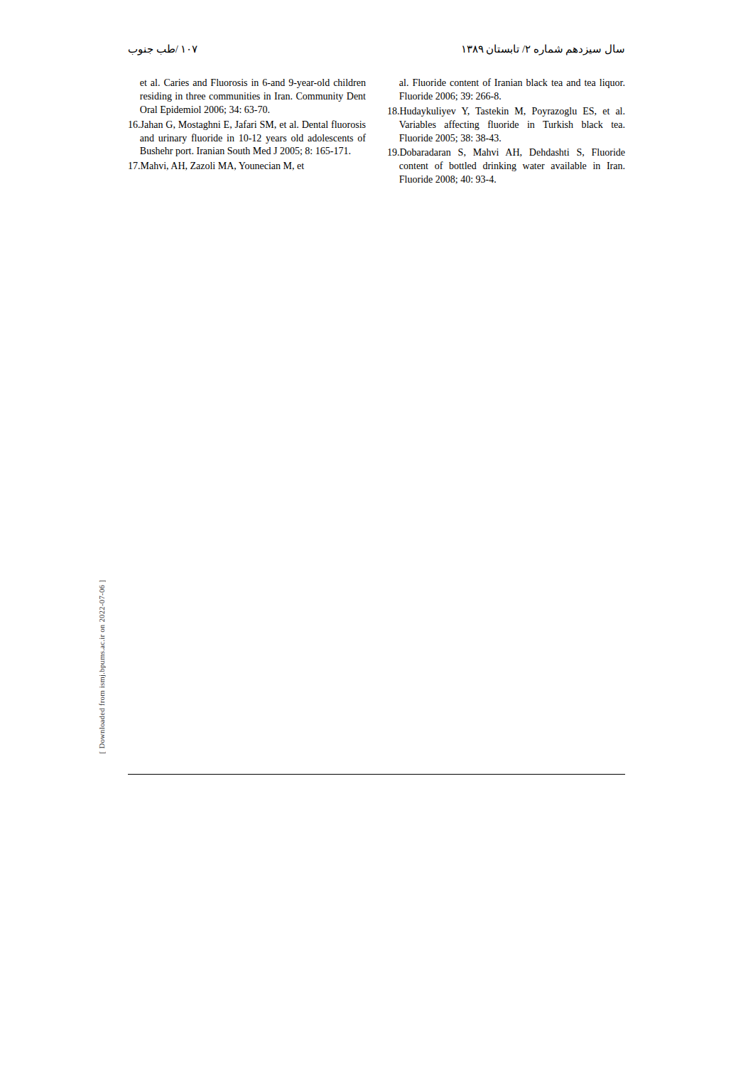سال سیزدهم شماره ۲/ تابستان ۱۳۸۹
۱۰۷ /طب جنوب
et al. Caries and Fluorosis in 6-and 9-year-old children residing in three communities in Iran. Community Dent Oral Epidemiol 2006; 34: 63-70.
16.Jahan G, Mostaghni E, Jafari SM, et al. Dental fluorosis and urinary fluoride in 10-12 years old adolescents of Bushehr port. Iranian South Med J 2005; 8: 165-171.
17.Mahvi, AH, Zazoli MA, Younecian M, et
al. Fluoride content of Iranian black tea and tea liquor. Fluoride 2006; 39: 266-8.
18.Hudaykuliyev Y, Tastekin M, Poyrazoglu ES, et al. Variables affecting fluoride in Turkish black tea. Fluoride 2005; 38: 38-43.
19.Dobaradaran S, Mahvi AH, Dehdashti S, Fluoride content of bottled drinking water available in Iran. Fluoride 2008; 40: 93-4.
[ Downloaded from ismj.bpums.ac.ir on 2022-07-06 ]